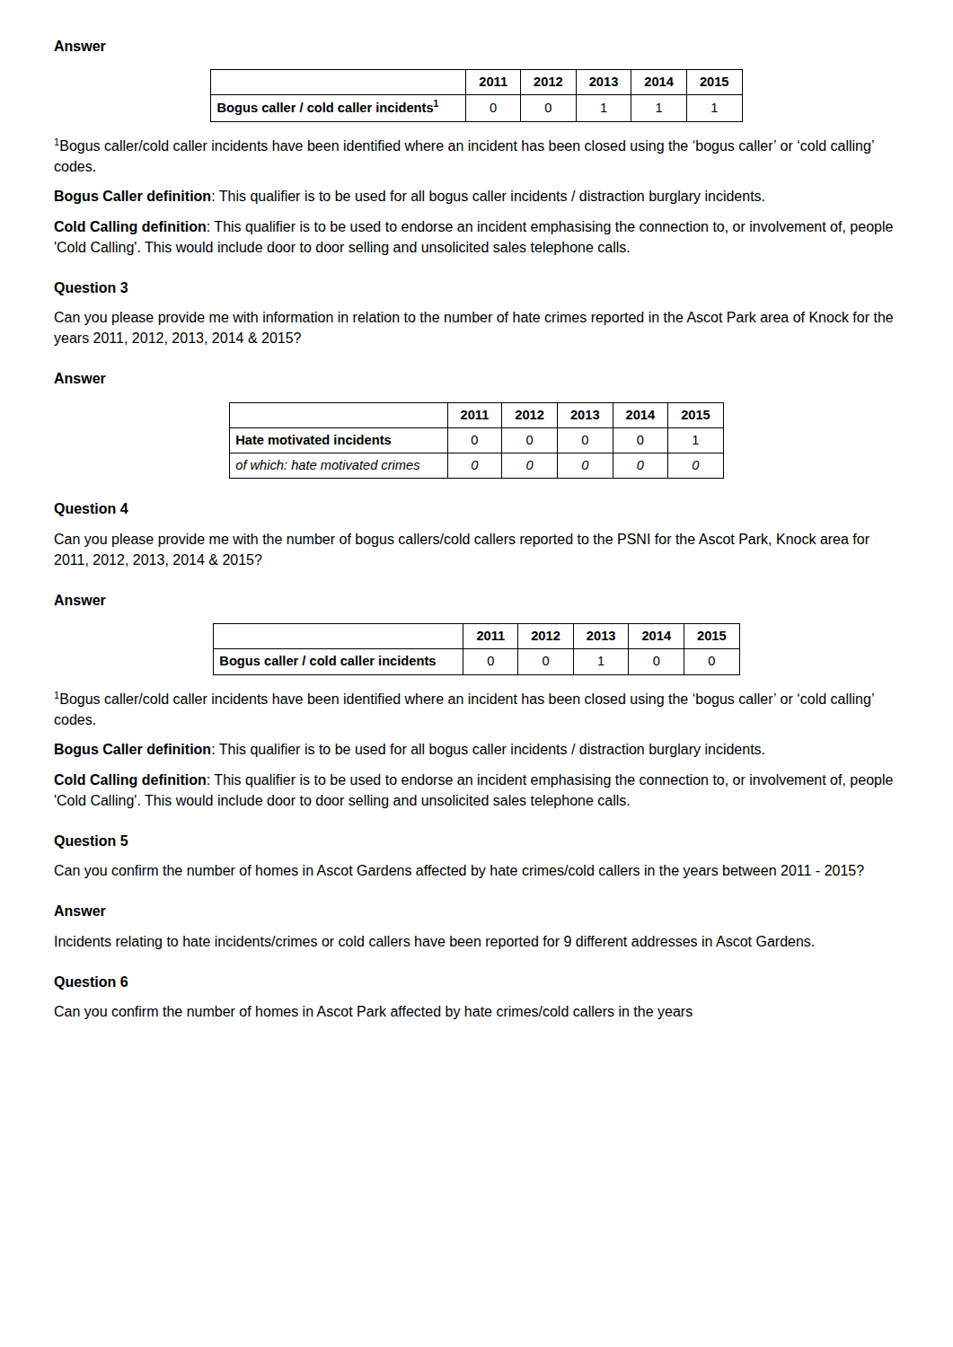Answer
| | 2011 | 2012 | 2013 | 2014 | 2015 |
| --- | --- | --- | --- | --- | --- |
| Bogus caller / cold caller incidents 1 | 0 | 0 | 1 | 1 | 1 |
1Bogus caller/cold caller incidents have been identified where an incident has been closed using the ‘bogus caller’ or ‘cold calling’ codes.
Bogus Caller definition: This qualifier is to be used for all bogus caller incidents / distraction burglary incidents.
Cold Calling definition: This qualifier is to be used to endorse an incident emphasising the connection to, or involvement of, people 'Cold Calling'. This would include door to door selling and unsolicited sales telephone calls.
Question 3
Can you please provide me with information in relation to the number of hate crimes reported in the Ascot Park area of Knock for the years 2011, 2012, 2013, 2014 & 2015?
Answer
| | 2011 | 2012 | 2013 | 2014 | 2015 |
| --- | --- | --- | --- | --- | --- |
| Hate motivated incidents | 0 | 0 | 0 | 0 | 1 |
| of which: hate motivated crimes | 0 | 0 | 0 | 0 | 0 |
Question 4
Can you please provide me with the number of bogus callers/cold callers reported to the PSNI for the Ascot Park, Knock area for 2011, 2012, 2013, 2014 & 2015?
Answer
| | 2011 | 2012 | 2013 | 2014 | 2015 |
| --- | --- | --- | --- | --- | --- |
| Bogus caller / cold caller incidents | 0 | 0 | 1 | 0 | 0 |
1Bogus caller/cold caller incidents have been identified where an incident has been closed using the ‘bogus caller’ or ‘cold calling’ codes.
Bogus Caller definition: This qualifier is to be used for all bogus caller incidents / distraction burglary incidents.
Cold Calling definition: This qualifier is to be used to endorse an incident emphasising the connection to, or involvement of, people 'Cold Calling'. This would include door to door selling and unsolicited sales telephone calls.
Question 5
Can you confirm the number of homes in Ascot Gardens affected by hate crimes/cold callers in the years between 2011 - 2015?
Answer
Incidents relating to hate incidents/crimes or cold callers have been reported for 9 different addresses in Ascot Gardens.
Question 6
Can you confirm the number of homes in Ascot Park affected by hate crimes/cold callers in the years